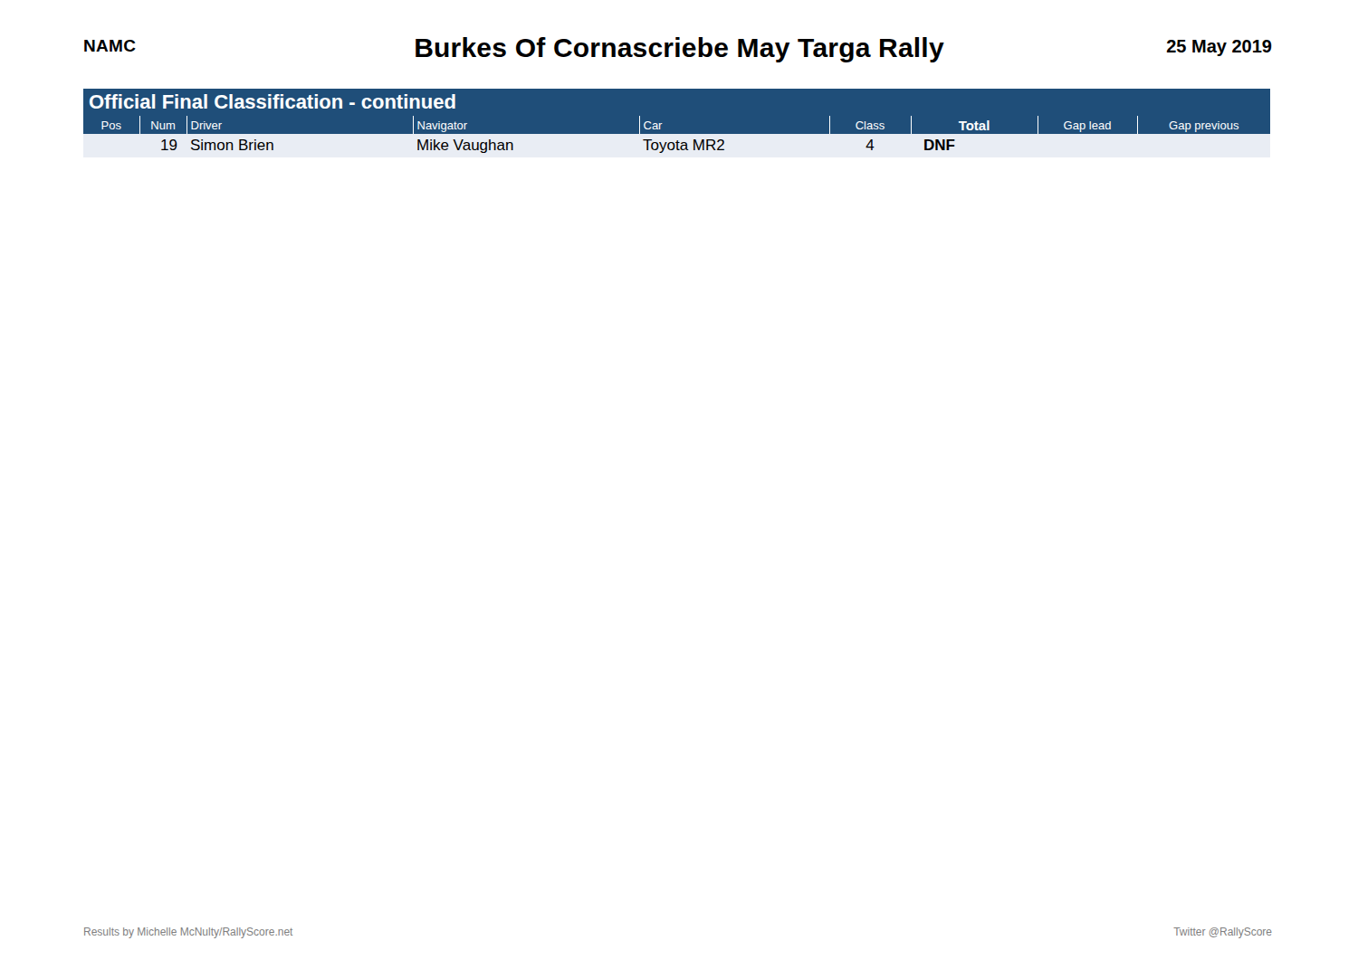NAMC
Burkes Of Cornascriebe May Targa Rally
25 May 2019
Official Final Classification - continued
| Pos | Num | Driver | Navigator | Car | Class | Total | Gap lead | Gap previous |
| --- | --- | --- | --- | --- | --- | --- | --- | --- |
| | 19 | Simon Brien | Mike Vaughan | Toyota MR2 | 4 | DNF | | |
Results by Michelle McNulty/RallyScore.net
Twitter @RallyScore